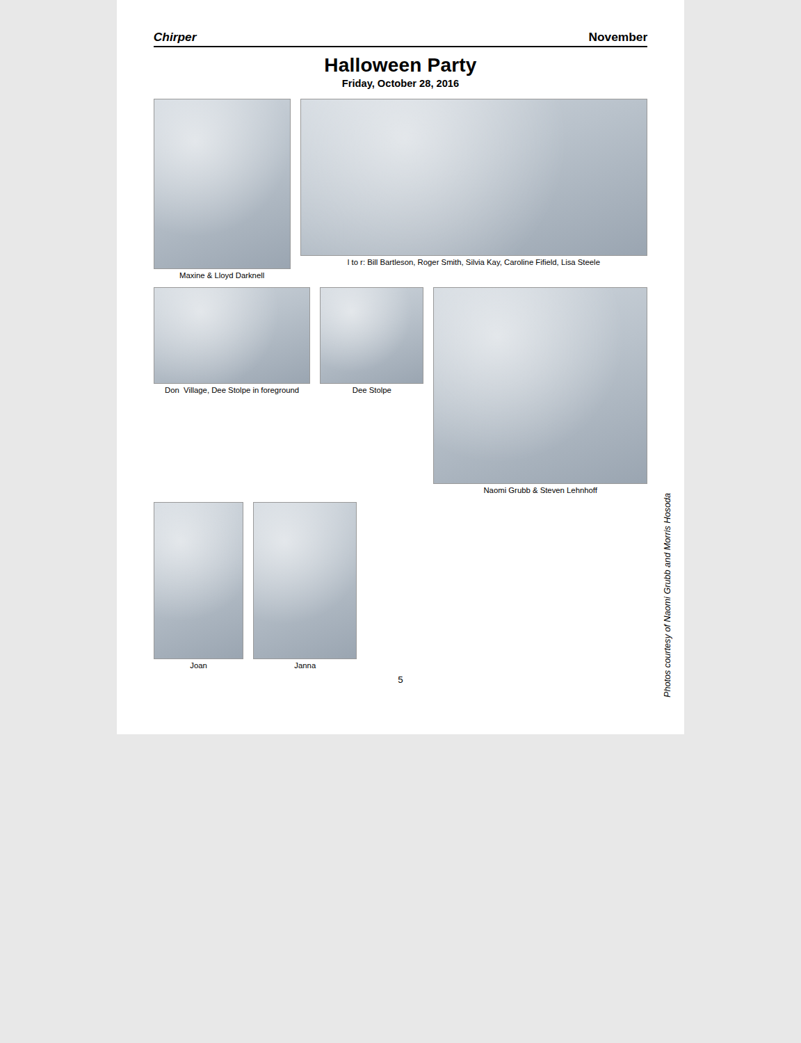Chirper November
Halloween Party
Friday, October 28, 2016
Maxine & Lloyd Darknell
l to r: Bill Bartleson, Roger Smith, Silvia Kay, Caroline Fifield, Lisa Steele
Don Village, Dee Stolpe in foreground
Dee Stolpe
Naomi Grubb & Steven Lehnhoff
Joan
Janna
Photos courtesy of Naomi Grubb and Morris Hosoda
5